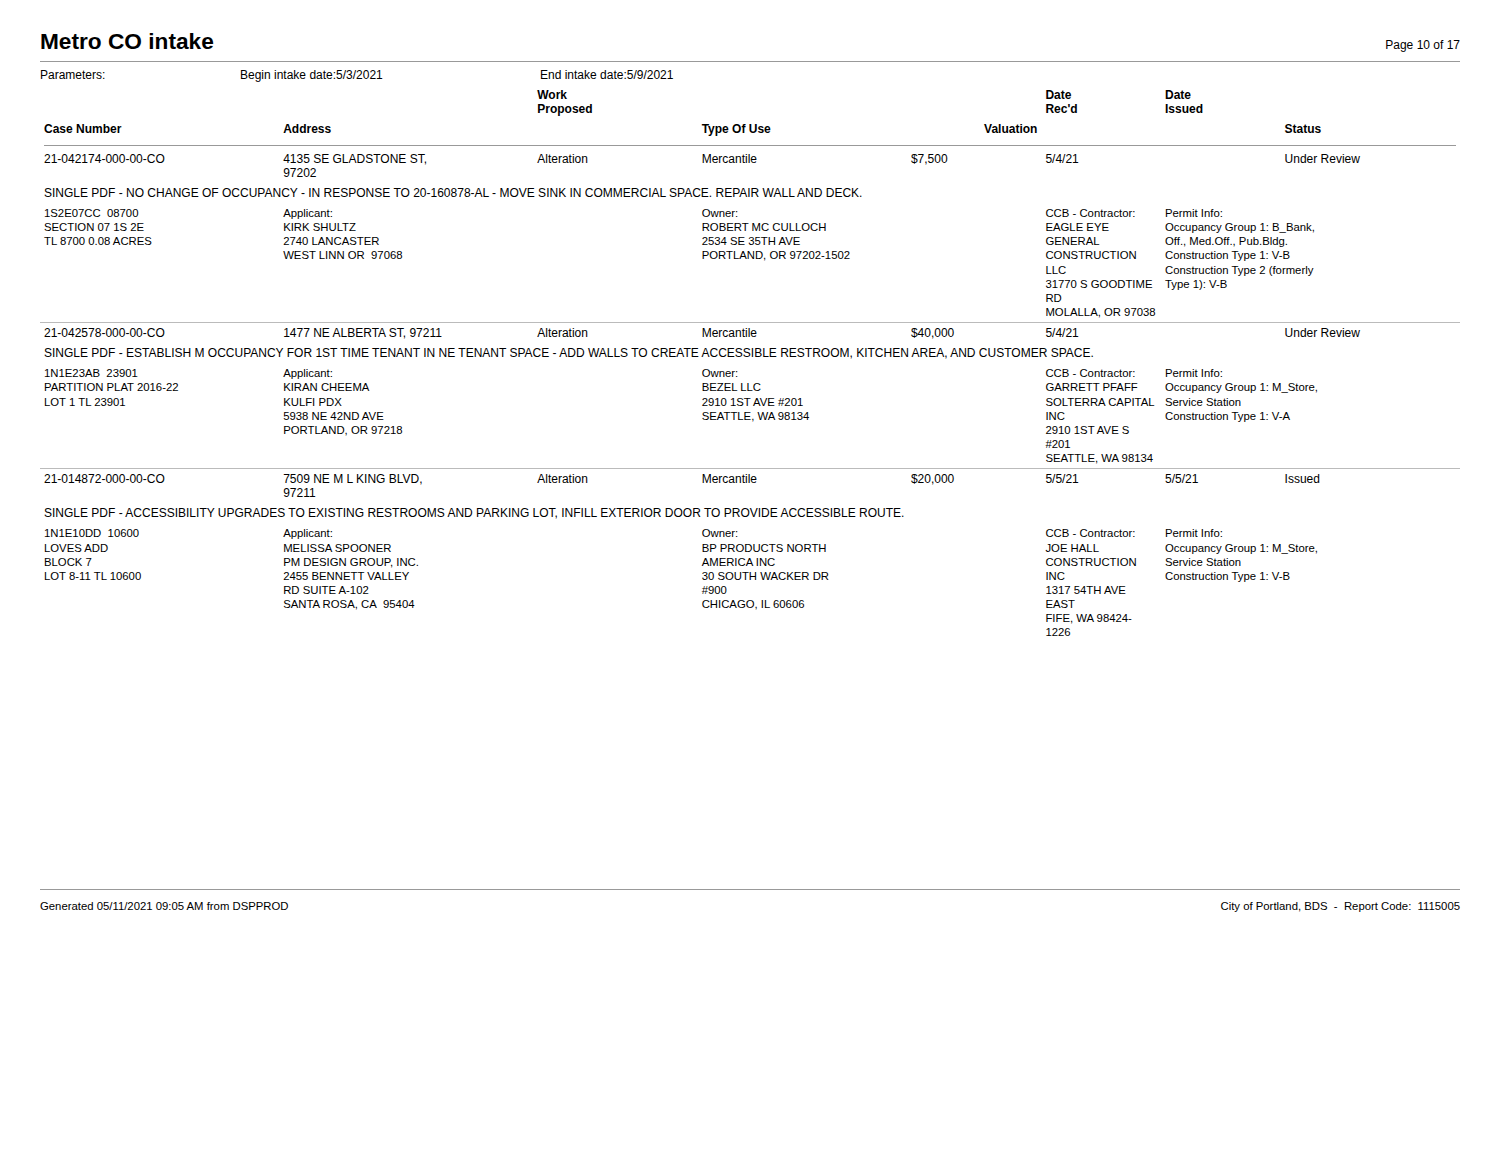Metro CO intake
Page 10 of 17
Parameters:
Begin intake date:5/3/2021
End intake date:5/9/2021
| | | Work Proposed | | | Date Rec'd | Date Issued | |
| --- | --- | --- | --- | --- | --- | --- | --- |
| Case Number | Address | | Type Of Use | Valuation | | | Status |
| 21-042174-000-00-CO | 4135 SE GLADSTONE ST, 97202 | Alteration | Mercantile | $7,500 | 5/4/21 | | Under Review |
| SINGLE PDF - NO CHANGE OF OCCUPANCY - IN RESPONSE TO 20-160878-AL - MOVE SINK IN COMMERCIAL SPACE. REPAIR WALL AND DECK. |
| 1S2E07CC 08700 SECTION 07 1S 2E TL 8700 0.08 ACRES | Applicant: KIRK SHULTZ 2740 LANCASTER WEST LINN OR 97068 | Owner: ROBERT MC CULLOCH 2534 SE 35TH AVE PORTLAND, OR 97202-1502 | CCB - Contractor: EAGLE EYE GENERAL CONSTRUCTION LLC 31770 S GOODTIME RD MOLALLA, OR 97038 | Permit Info: Occupancy Group 1: B_Bank, Off., Med.Off., Pub.Bldg. Construction Type 1: V-B Construction Type 2 (formerly Type 1): V-B |
| 21-042578-000-00-CO | 1477 NE ALBERTA ST, 97211 | Alteration | Mercantile | $40,000 | 5/4/21 | | Under Review |
| SINGLE PDF - ESTABLISH M OCCUPANCY FOR 1ST TIME TENANT IN NE TENANT SPACE - ADD WALLS TO CREATE ACCESSIBLE RESTROOM, KITCHEN AREA, AND CUSTOMER SPACE. |
| 1N1E23AB 23901 PARTITION PLAT 2016-22 LOT 1 TL 23901 | Applicant: KIRAN CHEEMA KULFI PDX 5938 NE 42ND AVE PORTLAND, OR 97218 | Owner: BEZEL LLC 2910 1ST AVE #201 SEATTLE, WA 98134 | CCB - Contractor: GARRETT PFAFF SOLTERRA CAPITAL INC 2910 1ST AVE S #201 SEATTLE, WA 98134 | Permit Info: Occupancy Group 1: M_Store, Service Station Construction Type 1: V-A |
| 21-014872-000-00-CO | 7509 NE M L KING BLVD, 97211 | Alteration | Mercantile | $20,000 | 5/5/21 | 5/5/21 | Issued |
| SINGLE PDF - ACCESSIBILITY UPGRADES TO EXISTING RESTROOMS AND PARKING LOT, INFILL EXTERIOR DOOR TO PROVIDE ACCESSIBLE ROUTE. |
| 1N1E10DD 10600 LOVES ADD BLOCK 7 LOT 8-11 TL 10600 | Applicant: MELISSA SPOONER PM DESIGN GROUP, INC. 2455 BENNETT VALLEY RD SUITE A-102 SANTA ROSA, CA 95404 | Owner: BP PRODUCTS NORTH AMERICA INC 30 SOUTH WACKER DR #900 CHICAGO, IL 60606 | CCB - Contractor: JOE HALL CONSTRUCTION INC 1317 54TH AVE EAST FIFE, WA 98424-1226 | Permit Info: Occupancy Group 1: M_Store, Service Station Construction Type 1: V-B |
Generated 05/11/2021 09:05 AM from DSPPROD
City of Portland, BDS - Report Code: 1115005